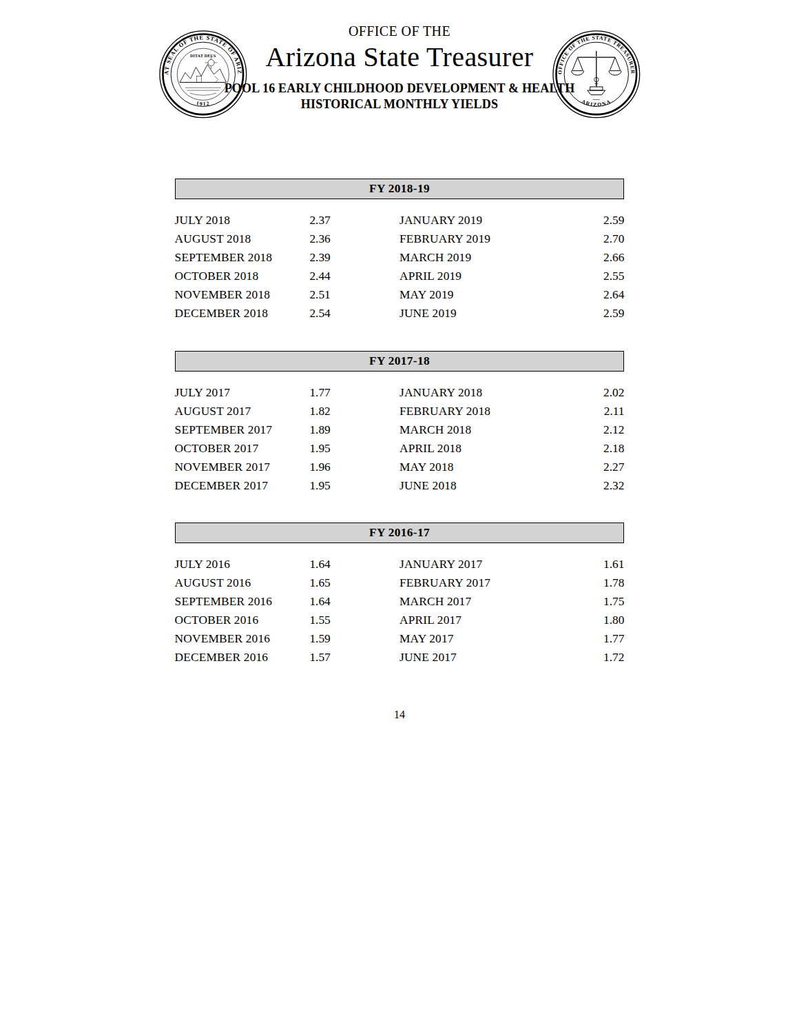GREAT SEAL OF THE STATE OF ARIZONA 1912 DITAT DEUS
OFFICE OF THE STATE TREASURER ARIZONA —
OFFICE OF THE
Arizona State Treasurer
POOL 16 EARLY CHILDHOOD DEVELOPMENT & HEALTH
HISTORICAL MONTHLY YIELDS
FY 2018-19
| JULY 2018 | 2.37 | JANUARY 2019 | 2.59 |
| AUGUST 2018 | 2.36 | FEBRUARY 2019 | 2.70 |
| SEPTEMBER 2018 | 2.39 | MARCH 2019 | 2.66 |
| OCTOBER 2018 | 2.44 | APRIL 2019 | 2.55 |
| NOVEMBER 2018 | 2.51 | MAY 2019 | 2.64 |
| DECEMBER 2018 | 2.54 | JUNE 2019 | 2.59 |
FY 2017-18
| JULY 2017 | 1.77 | JANUARY 2018 | 2.02 |
| AUGUST 2017 | 1.82 | FEBRUARY 2018 | 2.11 |
| SEPTEMBER 2017 | 1.89 | MARCH 2018 | 2.12 |
| OCTOBER 2017 | 1.95 | APRIL 2018 | 2.18 |
| NOVEMBER 2017 | 1.96 | MAY 2018 | 2.27 |
| DECEMBER 2017 | 1.95 | JUNE 2018 | 2.32 |
FY 2016-17
| JULY 2016 | 1.64 | JANUARY 2017 | 1.61 |
| AUGUST 2016 | 1.65 | FEBRUARY 2017 | 1.78 |
| SEPTEMBER 2016 | 1.64 | MARCH 2017 | 1.75 |
| OCTOBER 2016 | 1.55 | APRIL 2017 | 1.80 |
| NOVEMBER 2016 | 1.59 | MAY 2017 | 1.77 |
| DECEMBER 2016 | 1.57 | JUNE 2017 | 1.72 |
14